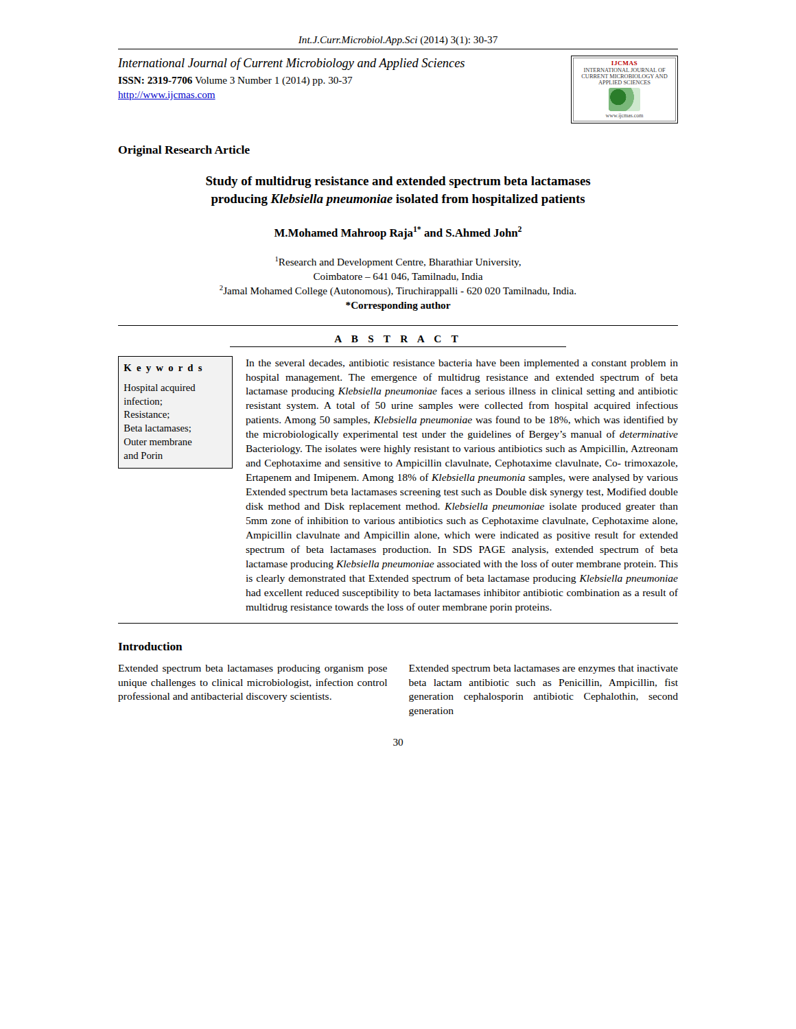Int.J.Curr.Microbiol.App.Sci (2014) 3(1): 30-37
International Journal of Current Microbiology and Applied Sciences
ISSN: 2319-7706 Volume 3 Number 1 (2014) pp. 30-37
http://www.ijcmas.com
IJCMAS
INTERNATIONAL JOURNAL OF CURRENT MICROBIOLOGY AND APPLIED SCIENCES
www.ijcmas.com
Original Research Article
Study of multidrug resistance and extended spectrum beta lactamases
producing Klebsiella pneumoniae isolated from hospitalized patients
M.Mohamed Mahroop Raja1* and S.Ahmed John2
1Research and Development Centre, Bharathiar University,
Coimbatore – 641 046, Tamilnadu, India
2Jamal Mohamed College (Autonomous), Tiruchirappalli - 620 020 Tamilnadu, India.
*Corresponding author
A B S T R A C T
K e y w o r d s
Hospital acquired infection;
Resistance;
Beta lactamases;
Outer membrane
and Porin
In the several decades, antibiotic resistance bacteria have been implemented a constant problem in hospital management. The emergence of multidrug resistance and extended spectrum of beta lactamase producing Klebsiella pneumoniae faces a serious illness in clinical setting and antibiotic resistant system. A total of 50 urine samples were collected from hospital acquired infectious patients. Among 50 samples, Klebsiella pneumoniae was found to be 18%, which was identified by the microbiologically experimental test under the guidelines of Bergey’s manual of determinative Bacteriology. The isolates were highly resistant to various antibiotics such as Ampicillin, Aztreonam and Cephotaxime and sensitive to Ampicillin clavulnate, Cephotaxime clavulnate, Co- trimoxazole, Ertapenem and Imipenem. Among 18% of Klebsiella pneumonia samples, were analysed by various Extended spectrum beta lactamases screening test such as Double disk synergy test, Modified double disk method and Disk replacement method. Klebsiella pneumoniae isolate produced greater than 5mm zone of inhibition to various antibiotics such as Cephotaxime clavulnate, Cephotaxime alone, Ampicillin clavulnate and Ampicillin alone, which were indicated as positive result for extended spectrum of beta lactamases production. In SDS PAGE analysis, extended spectrum of beta lactamase producing Klebsiella pneumoniae associated with the loss of outer membrane protein. This is clearly demonstrated that Extended spectrum of beta lactamase producing Klebsiella pneumoniae had excellent reduced susceptibility to beta lactamases inhibitor antibiotic combination as a result of multidrug resistance towards the loss of outer membrane porin proteins.
Introduction
Extended spectrum beta lactamases producing organism pose unique challenges to clinical microbiologist, infection control professional and antibacterial discovery scientists.
Extended spectrum beta lactamases are enzymes that inactivate beta lactam antibiotic such as Penicillin, Ampicillin, fist generation cephalosporin antibiotic Cephalothin, second generation
30